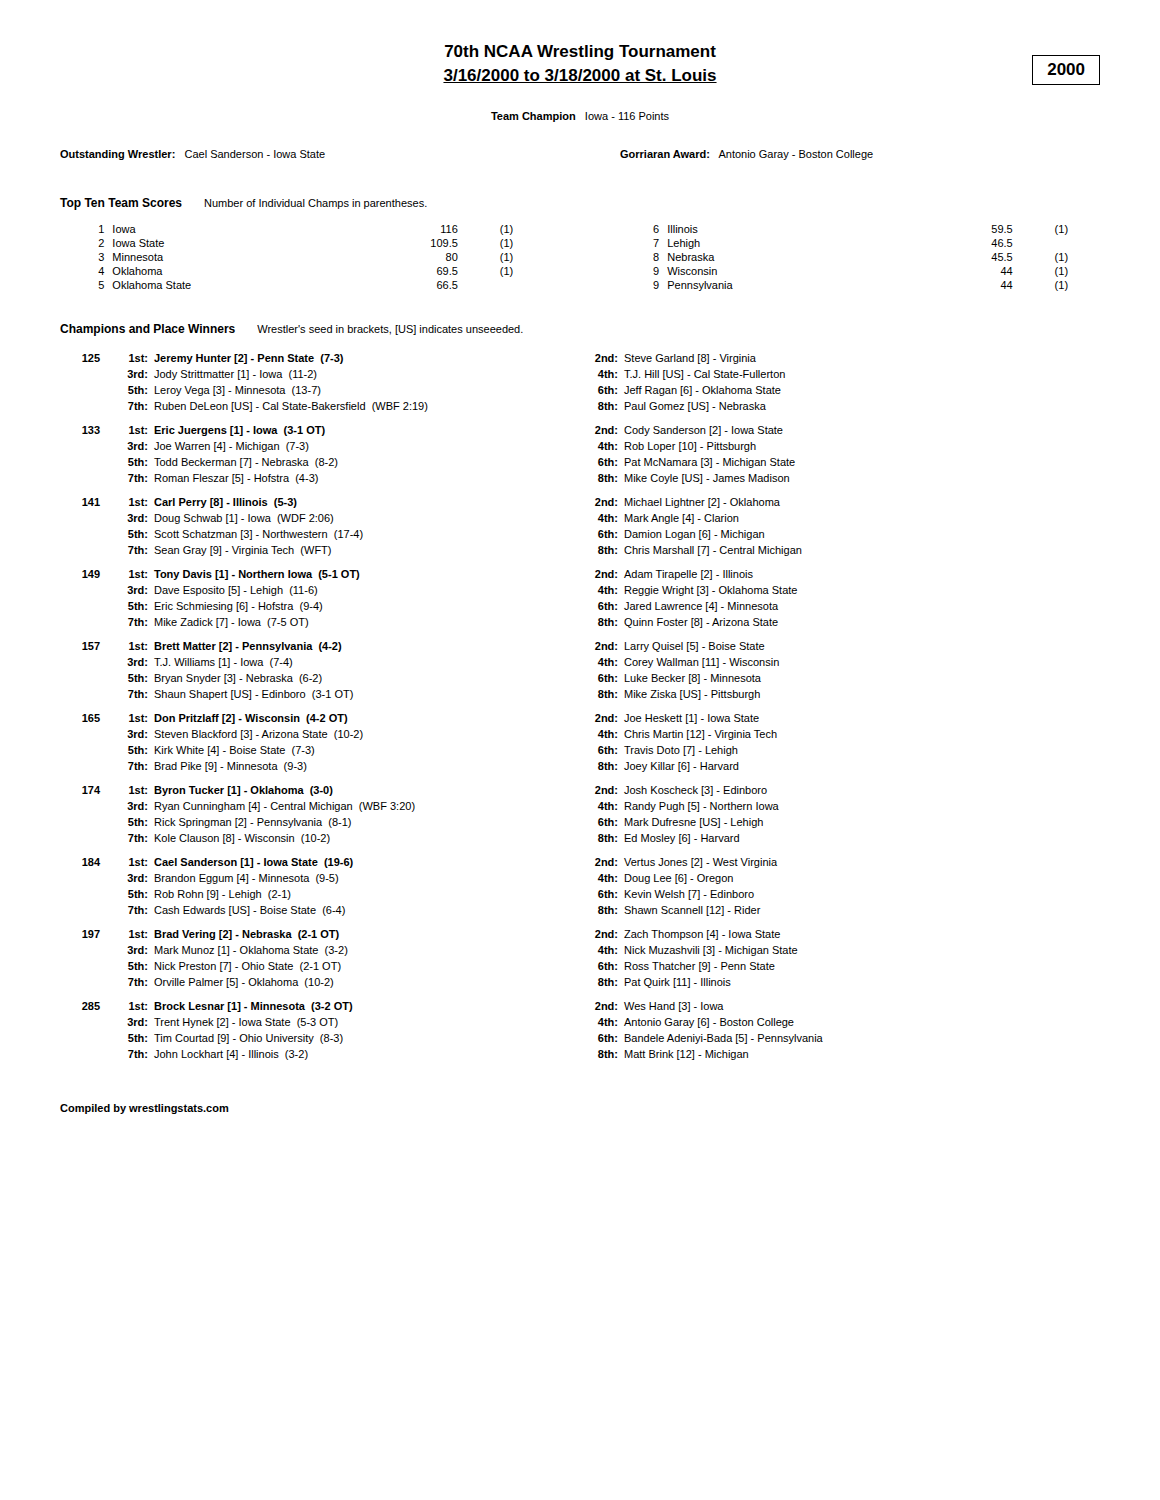2000
70th NCAA Wrestling Tournament
3/16/2000 to 3/18/2000 at St. Louis
Team Champion Iowa - 116 Points
Outstanding Wrestler: Cael Sanderson - Iowa State
Gorriaran Award: Antonio Garay - Boston College
Top Ten Team Scores
Number of Individual Champs in parentheses.
| 1 | Iowa | 116 | (1) | | 6 | Illinois | 59.5 | (1) |
| 2 | Iowa State | 109.5 | (1) | | 7 | Lehigh | 46.5 | |
| 3 | Minnesota | 80 | (1) | | 8 | Nebraska | 45.5 | (1) |
| 4 | Oklahoma | 69.5 | (1) | | 9 | Wisconsin | 44 | (1) |
| 5 | Oklahoma State | 66.5 | | | 9 | Pennsylvania | 44 | (1) |
Champions and Place Winners
Wrestler's seed in brackets, [US] indicates unseeeded.
| 125 | 1st: | Jeremy Hunter [2] - Penn State (7-3) | 2nd: | Steve Garland [8] - Virginia |
| | 3rd: | Jody Strittmatter [1] - Iowa (11-2) | 4th: | T.J. Hill [US] - Cal State-Fullerton |
| | 5th: | Leroy Vega [3] - Minnesota (13-7) | 6th: | Jeff Ragan [6] - Oklahoma State |
| | 7th: | Ruben DeLeon [US] - Cal State-Bakersfield (WBF 2:19) | 8th: | Paul Gomez [US] - Nebraska |
| 133 | 1st: | Eric Juergens [1] - Iowa (3-1 OT) | 2nd: | Cody Sanderson [2] - Iowa State |
| | 3rd: | Joe Warren [4] - Michigan (7-3) | 4th: | Rob Loper [10] - Pittsburgh |
| | 5th: | Todd Beckerman [7] - Nebraska (8-2) | 6th: | Pat McNamara [3] - Michigan State |
| | 7th: | Roman Fleszar [5] - Hofstra (4-3) | 8th: | Mike Coyle [US] - James Madison |
| 141 | 1st: | Carl Perry [8] - Illinois (5-3) | 2nd: | Michael Lightner [2] - Oklahoma |
| | 3rd: | Doug Schwab [1] - Iowa (WDF 2:06) | 4th: | Mark Angle [4] - Clarion |
| | 5th: | Scott Schatzman [3] - Northwestern (17-4) | 6th: | Damion Logan [6] - Michigan |
| | 7th: | Sean Gray [9] - Virginia Tech (WFT) | 8th: | Chris Marshall [7] - Central Michigan |
| 149 | 1st: | Tony Davis [1] - Northern Iowa (5-1 OT) | 2nd: | Adam Tirapelle [2] - Illinois |
| | 3rd: | Dave Esposito [5] - Lehigh (11-6) | 4th: | Reggie Wright [3] - Oklahoma State |
| | 5th: | Eric Schmiesing [6] - Hofstra (9-4) | 6th: | Jared Lawrence [4] - Minnesota |
| | 7th: | Mike Zadick [7] - Iowa (7-5 OT) | 8th: | Quinn Foster [8] - Arizona State |
| 157 | 1st: | Brett Matter [2] - Pennsylvania (4-2) | 2nd: | Larry Quisel [5] - Boise State |
| | 3rd: | T.J. Williams [1] - Iowa (7-4) | 4th: | Corey Wallman [11] - Wisconsin |
| | 5th: | Bryan Snyder [3] - Nebraska (6-2) | 6th: | Luke Becker [8] - Minnesota |
| | 7th: | Shaun Shapert [US] - Edinboro (3-1 OT) | 8th: | Mike Ziska [US] - Pittsburgh |
| 165 | 1st: | Don Pritzlaff [2] - Wisconsin (4-2 OT) | 2nd: | Joe Heskett [1] - Iowa State |
| | 3rd: | Steven Blackford [3] - Arizona State (10-2) | 4th: | Chris Martin [12] - Virginia Tech |
| | 5th: | Kirk White [4] - Boise State (7-3) | 6th: | Travis Doto [7] - Lehigh |
| | 7th: | Brad Pike [9] - Minnesota (9-3) | 8th: | Joey Killar [6] - Harvard |
| 174 | 1st: | Byron Tucker [1] - Oklahoma (3-0) | 2nd: | Josh Koscheck [3] - Edinboro |
| | 3rd: | Ryan Cunningham [4] - Central Michigan (WBF 3:20) | 4th: | Randy Pugh [5] - Northern Iowa |
| | 5th: | Rick Springman [2] - Pennsylvania (8-1) | 6th: | Mark Dufresne [US] - Lehigh |
| | 7th: | Kole Clauson [8] - Wisconsin (10-2) | 8th: | Ed Mosley [6] - Harvard |
| 184 | 1st: | Cael Sanderson [1] - Iowa State (19-6) | 2nd: | Vertus Jones [2] - West Virginia |
| | 3rd: | Brandon Eggum [4] - Minnesota (9-5) | 4th: | Doug Lee [6] - Oregon |
| | 5th: | Rob Rohn [9] - Lehigh (2-1) | 6th: | Kevin Welsh [7] - Edinboro |
| | 7th: | Cash Edwards [US] - Boise State (6-4) | 8th: | Shawn Scannell [12] - Rider |
| 197 | 1st: | Brad Vering [2] - Nebraska (2-1 OT) | 2nd: | Zach Thompson [4] - Iowa State |
| | 3rd: | Mark Munoz [1] - Oklahoma State (3-2) | 4th: | Nick Muzashvili [3] - Michigan State |
| | 5th: | Nick Preston [7] - Ohio State (2-1 OT) | 6th: | Ross Thatcher [9] - Penn State |
| | 7th: | Orville Palmer [5] - Oklahoma (10-2) | 8th: | Pat Quirk [11] - Illinois |
| 285 | 1st: | Brock Lesnar [1] - Minnesota (3-2 OT) | 2nd: | Wes Hand [3] - Iowa |
| | 3rd: | Trent Hynek [2] - Iowa State (5-3 OT) | 4th: | Antonio Garay [6] - Boston College |
| | 5th: | Tim Courtad [9] - Ohio University (8-3) | 6th: | Bandele Adeniyi-Bada [5] - Pennsylvania |
| | 7th: | John Lockhart [4] - Illinois (3-2) | 8th: | Matt Brink [12] - Michigan |
Compiled by wrestlingstats.com